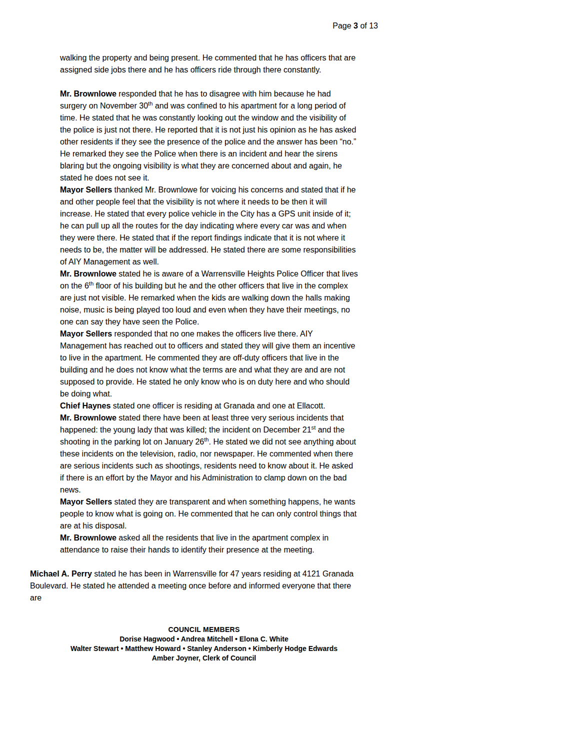Page 3 of 13
walking the property and being present. He commented that he has officers that are assigned side jobs there and he has officers ride through there constantly.
Mr. Brownlowe responded that he has to disagree with him because he had surgery on November 30th and was confined to his apartment for a long period of time. He stated that he was constantly looking out the window and the visibility of the police is just not there. He reported that it is not just his opinion as he has asked other residents if they see the presence of the police and the answer has been “no.” He remarked they see the Police when there is an incident and hear the sirens blaring but the ongoing visibility is what they are concerned about and again, he stated he does not see it.
Mayor Sellers thanked Mr. Brownlowe for voicing his concerns and stated that if he and other people feel that the visibility is not where it needs to be then it will increase. He stated that every police vehicle in the City has a GPS unit inside of it; he can pull up all the routes for the day indicating where every car was and when they were there. He stated that if the report findings indicate that it is not where it needs to be, the matter will be addressed. He stated there are some responsibilities of AIY Management as well.
Mr. Brownlowe stated he is aware of a Warrensville Heights Police Officer that lives on the 6th floor of his building but he and the other officers that live in the complex are just not visible. He remarked when the kids are walking down the halls making noise, music is being played too loud and even when they have their meetings, no one can say they have seen the Police.
Mayor Sellers responded that no one makes the officers live there. AIY Management has reached out to officers and stated they will give them an incentive to live in the apartment. He commented they are off-duty officers that live in the building and he does not know what the terms are and what they are and are not supposed to provide. He stated he only know who is on duty here and who should be doing what.
Chief Haynes stated one officer is residing at Granada and one at Ellacott.
Mr. Brownlowe stated there have been at least three very serious incidents that happened: the young lady that was killed; the incident on December 21st and the shooting in the parking lot on January 26th. He stated we did not see anything about these incidents on the television, radio, nor newspaper. He commented when there are serious incidents such as shootings, residents need to know about it. He asked if there is an effort by the Mayor and his Administration to clamp down on the bad news.
Mayor Sellers stated they are transparent and when something happens, he wants people to know what is going on. He commented that he can only control things that are at his disposal.
Mr. Brownlowe asked all the residents that live in the apartment complex in attendance to raise their hands to identify their presence at the meeting.
Michael A. Perry stated he has been in Warrensville for 47 years residing at 4121 Granada Boulevard. He stated he attended a meeting once before and informed everyone that there are
COUNCIL MEMBERS
Dorise Hagwood • Andrea Mitchell • Elona C. White
Walter Stewart • Matthew Howard • Stanley Anderson • Kimberly Hodge Edwards
Amber Joyner, Clerk of Council